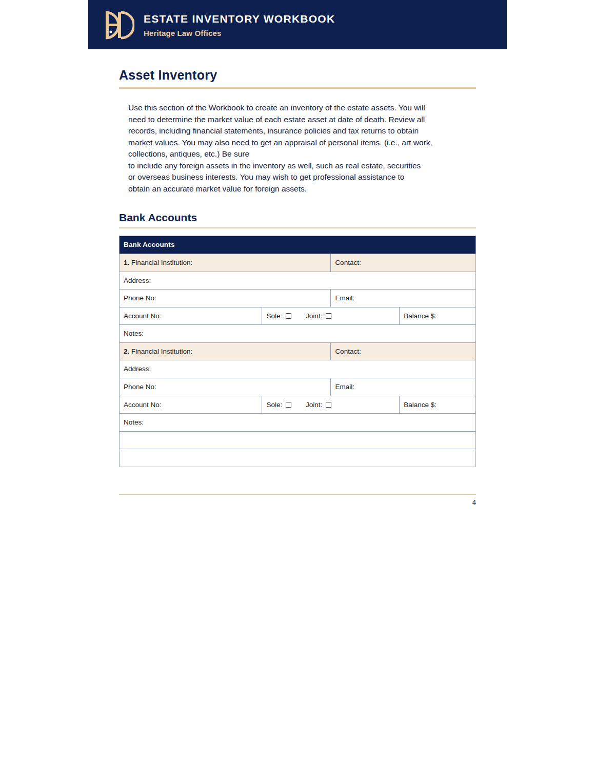Estate Inventory Workbook
Heritage Law Offices
Asset Inventory
Use this section of the Workbook to create an inventory of the estate assets. You will need to determine the market value of each estate asset at date of death. Review all records, including financial statements, insurance policies and tax returns to obtain market values. You may also need to get an appraisal of personal items. (i.e., art work, collections, antiques, etc.) Be sure
to include any foreign assets in the inventory as well, such as real estate, securities
or overseas business interests. You may wish to get professional assistance to
obtain an accurate market value for foreign assets.
Bank Accounts
| Bank Accounts |
| --- |
| 1. Financial Institution: | Contact: |
| Address: |
| Phone No: | Email: |
| Account No: | Sole: Joint: | Balance $: |
| Notes: |
| 2. Financial Institution: | Contact: |
| Address: |
| Phone No: | Email: |
| Account No: | Sole: Joint: | Balance $: |
| Notes: |
4